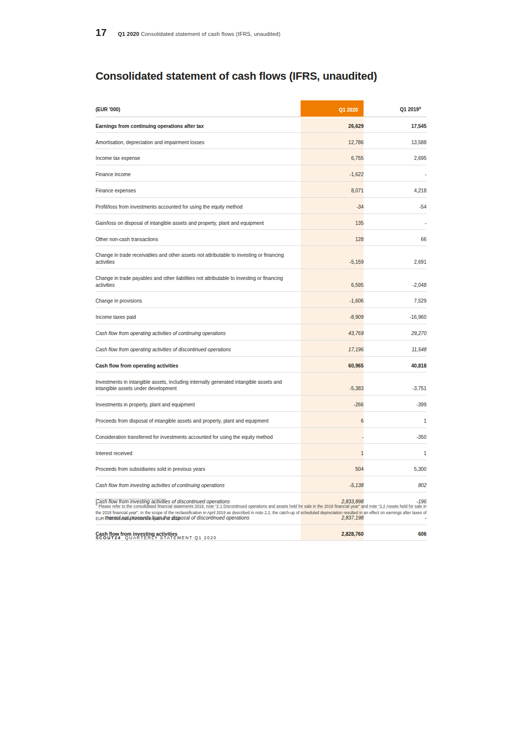17
Q1 2020 Consolidated statement of cash flows (IFRS, unaudited)
Consolidated statement of cash flows (IFRS, unaudited)
| (EUR '000) | Q1 2020 | Q1 2019 9 |
| --- | --- | --- |
| Earnings from continuing operations after tax | 26,629 | 17,545 |
| Amortisation, depreciation and impairment losses | 12,786 | 13,588 |
| Income tax expense | 6,755 | 2,695 |
| Finance income | -1,622 | - |
| Finance expenses | 8,071 | 4,218 |
| Profit/loss from investments accounted for using the equity method | -34 | -54 |
| Gain/loss on disposal of intangible assets and property, plant and equipment | 135 | - |
| Other non-cash transactions | 128 | 66 |
| Change in trade receivables and other assets not attributable to investing or financing activities | -5,159 | 2,691 |
| Change in trade payables and other liabilities not attributable to investing or financing activities | 6,595 | -2,048 |
| Change in provisions | -1,606 | 7,529 |
| Income taxes paid | -8,909 | -16,960 |
| Cash flow from operating activities of continuing operations | 43,769 | 29,270 |
| Cash flow from operating activities of discontinued operations | 17,196 | 11,548 |
| Cash flow from operating activities | 60,965 | 40,818 |
| Investments in intangible assets, including internally generated intangible assets and intangible assets under development | -5,383 | -3,751 |
| Investments in property, plant and equipment | -266 | -399 |
| Proceeds from disposal of intangible assets and property, plant and equipment | 6 | 1 |
| Consideration transferred for investments accounted for using the equity method | - | -350 |
| Interest received | 1 | 1 |
| Proceeds from subsidiaries sold in previous years | 504 | 5,300 |
| Cash flow from investing activities of continuing operations | -5,138 | 802 |
| Cash flow from investing activities of discontinued operations | 2,833,898 | -196 |
| thereof net proceeds from the disposal of discontinued operations | 2,837,198 | - |
| Cash flow from investing activities | 2,828,760 | 606 |
9 Please refer to the consolidated financial statements 2019, note “2.1 Discontinued operations and assets held for sale in the 2019 financial year” and note “2.2 Assets held for sale in the 2018 financial year”. In the scope of the reclassification in April 2019 as described in note 2.2, the catch-up of scheduled depreciation resulted in an effect on earnings after taxes of EUR -790 thousand for the first quarter of 2019.
SCOUT24 QUARTERLY STATEMENT Q1 2020